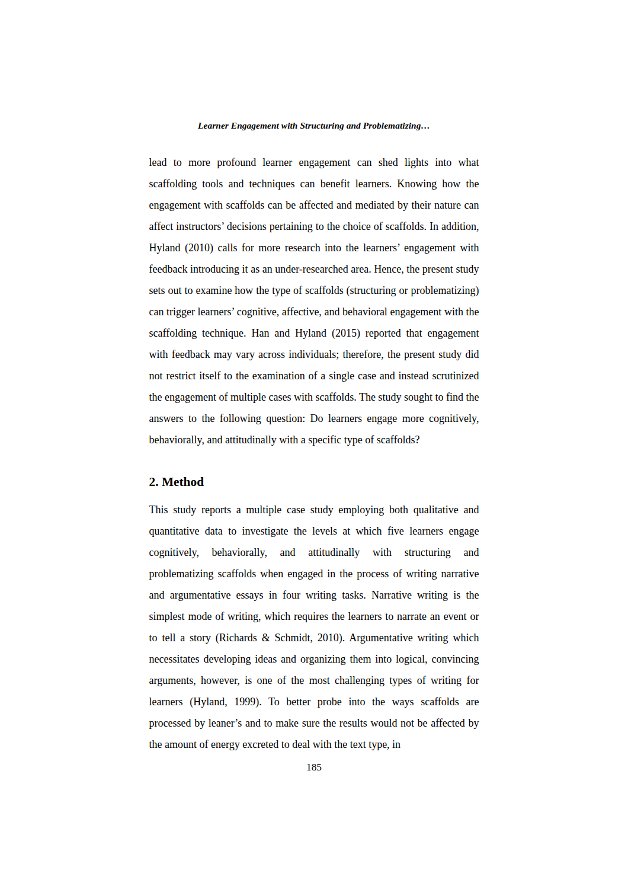Learner Engagement with Structuring and Problematizing…
lead to more profound learner engagement can shed lights into what scaffolding tools and techniques can benefit learners. Knowing how the engagement with scaffolds can be affected and mediated by their nature can affect instructors’ decisions pertaining to the choice of scaffolds. In addition, Hyland (2010) calls for more research into the learners’ engagement with feedback introducing it as an under-researched area. Hence, the present study sets out to examine how the type of scaffolds (structuring or problematizing) can trigger learners’ cognitive, affective, and behavioral engagement with the scaffolding technique. Han and Hyland (2015) reported that engagement with feedback may vary across individuals; therefore, the present study did not restrict itself to the examination of a single case and instead scrutinized the engagement of multiple cases with scaffolds. The study sought to find the answers to the following question: Do learners engage more cognitively, behaviorally, and attitudinally with a specific type of scaffolds?
2. Method
This study reports a multiple case study employing both qualitative and quantitative data to investigate the levels at which five learners engage cognitively, behaviorally, and attitudinally with structuring and problematizing scaffolds when engaged in the process of writing narrative and argumentative essays in four writing tasks. Narrative writing is the simplest mode of writing, which requires the learners to narrate an event or to tell a story (Richards & Schmidt, 2010). Argumentative writing which necessitates developing ideas and organizing them into logical, convincing arguments, however, is one of the most challenging types of writing for learners (Hyland, 1999). To better probe into the ways scaffolds are processed by leaner’s and to make sure the results would not be affected by the amount of energy excreted to deal with the text type, in
185